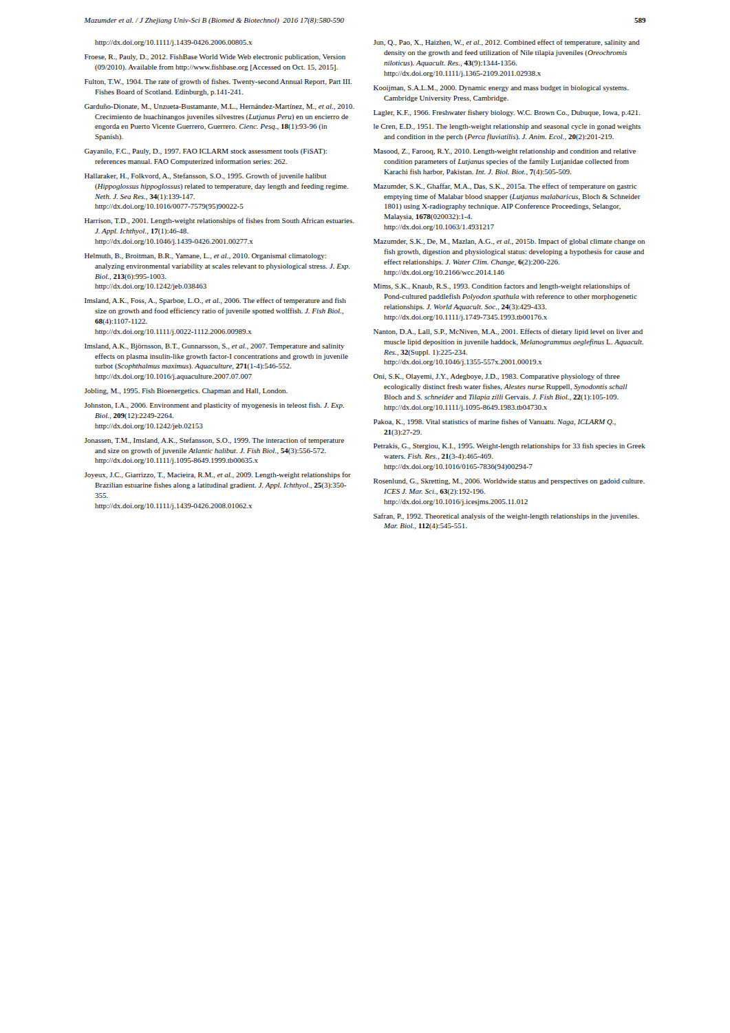Mazumder et al. / J Zhejiang Univ-Sci B (Biomed & Biotechnol) 2016 17(8):580-590 589
http://dx.doi.org/10.1111/j.1439-0426.2006.00805.x
Froese, R., Pauly, D., 2012. FishBase World Wide Web electronic publication, Version (09/2010). Available from http://www.fishbase.org [Accessed on Oct. 15, 2015].
Fulton, T.W., 1904. The rate of growth of fishes. Twenty-second Annual Report, Part III. Fishes Board of Scotland. Edinburgh, p.141-241.
Garduño-Dionate, M., Unzueta-Bustamante, M.L., Hernández-Martínez, M., et al., 2010. Crecimiento de huachinangos juveniles silvestres (Lutjanus Peru) en un encierro de engorda en Puerto Vicente Guerrero, Guerrero. Cienc. Pesq., 18(1):93-96 (in Spanish).
Gayanilo, F.C., Pauly, D., 1997. FAO ICLARM stock assessment tools (FiSAT): references manual. FAO Computerized information series: 262.
Hallaraker, H., Folkvord, A., Stefansson, S.O., 1995. Growth of juvenile halibut (Hippoglossus hippoglossus) related to temperature, day length and feeding regime. Neth. J. Sea Res., 34(1):139-147. http://dx.doi.org/10.1016/0077-7579(95)90022-5
Harrison, T.D., 2001. Length-weight relationships of fishes from South African estuaries. J. Appl. Ichthyol., 17(1):46-48. http://dx.doi.org/10.1046/j.1439-0426.2001.00277.x
Helmuth, B., Broitman, B.R., Yamane, L., et al., 2010. Organismal climatology: analyzing environmental variability at scales relevant to physiological stress. J. Exp. Biol., 213(6):995-1003. http://dx.doi.org/10.1242/jeb.038463
Imsland, A.K., Foss, A., Sparboe, L.O., et al., 2006. The effect of temperature and fish size on growth and food efficiency ratio of juvenile spotted wolffish. J. Fish Biol., 68(4):1107-1122. http://dx.doi.org/10.1111/j.0022-1112.2006.00989.x
Imsland, A.K., Björnsson, B.T., Gunnarsson, S., et al., 2007. Temperature and salinity effects on plasma insulin-like growth factor-I concentrations and growth in juvenile turbot (Scophthalmus maximus). Aquaculture, 271(1-4):546-552. http://dx.doi.org/10.1016/j.aquaculture.2007.07.007
Jobling, M., 1995. Fish Bioenergetics. Chapman and Hall, London.
Johnston, I.A., 2006. Environment and plasticity of myogenesis in teleost fish. J. Exp. Biol., 209(12):2249-2264. http://dx.doi.org/10.1242/jeb.02153
Jonassen, T.M., Imsland, A.K., Stefansson, S.O., 1999. The interaction of temperature and size on growth of juvenile Atlantic halibut. J. Fish Biol., 54(3):556-572. http://dx.doi.org/10.1111/j.1095-8649.1999.tb00635.x
Joyeux, J.C., Giarrizzo, T., Macieira, R.M., et al., 2009. Length-weight relationships for Brazilian estuarine fishes along a latitudinal gradient. J. Appl. Ichthyol., 25(3):350-355. http://dx.doi.org/10.1111/j.1439-0426.2008.01062.x
Jun, Q., Pao, X., Haizhen, W., et al., 2012. Combined effect of temperature, salinity and density on the growth and feed utilization of Nile tilapia juveniles (Oreochromis niloticus). Aquacult. Res., 43(9):1344-1356. http://dx.doi.org/10.1111/j.1365-2109.2011.02938.x
Kooijman, S.A.L.M., 2000. Dynamic energy and mass budget in biological systems. Cambridge University Press, Cambridge.
Lagler, K.F., 1966. Freshwater fishery biology. W.C. Brown Co., Dubuque, Iowa, p.421.
le Cren, E.D., 1951. The length-weight relationship and seasonal cycle in gonad weights and condition in the perch (Perca fluviatilis). J. Anim. Ecol., 20(2):201-219.
Masood, Z., Farooq, R.Y., 2010. Length-weight relationship and condition and relative condition parameters of Lutjanus species of the family Lutjanidae collected from Karachi fish harbor, Pakistan. Int. J. Biol. Biot., 7(4):505-509.
Mazumder, S.K., Ghaffar, M.A., Das, S.K., 2015a. The effect of temperature on gastric emptying time of Malabar blood snapper (Lutjanus malabaricus, Bloch & Schneider 1801) using X-radiography technique. AIP Conference Proceedings, Selangor, Malaysia, 1678(020032):1-4. http://dx.doi.org/10.1063/1.4931217
Mazumder, S.K., De, M., Mazlan, A.G., et al., 2015b. Impact of global climate change on fish growth, digestion and physiological status: developing a hypothesis for cause and effect relationships. J. Water Clim. Change, 6(2):200-226. http://dx.doi.org/10.2166/wcc.2014.146
Mims, S.K., Knaub, R.S., 1993. Condition factors and length-weight relationships of Pond-cultured paddlefish Polyodon spathula with reference to other morphogenetic relationships. J. World Aquacult. Soc., 24(3):429-433. http://dx.doi.org/10.1111/j.1749-7345.1993.tb00176.x
Nanton, D.A., Lall, S.P., McNiven, M.A., 2001. Effects of dietary lipid level on liver and muscle lipid deposition in juvenile haddock, Melanogrammus aeglefinus L. Aquacult. Res., 32(Suppl. 1):225-234. http://dx.doi.org/10.1046/j.1355-557x.2001.00019.x
Oni, S.K., Olayemi, J.Y., Adegboye, J.D., 1983. Comparative physiology of three ecologically distinct fresh water fishes, Alestes nurse Ruppell, Synodontis schall Bloch and S. schneider and Tilapia zilli Gervais. J. Fish Biol., 22(1):105-109. http://dx.doi.org/10.1111/j.1095-8649.1983.tb04730.x
Pakoa, K., 1998. Vital statistics of marine fishes of Vanuatu. Naga, ICLARM Q., 21(3):27-29.
Petrakis, G., Stergiou, K.I., 1995. Weight-length relationships for 33 fish species in Greek waters. Fish. Res., 21(3-4):465-469. http://dx.doi.org/10.1016/0165-7836(94)00294-7
Rosenlund, G., Skretting, M., 2006. Worldwide status and perspectives on gadoid culture. ICES J. Mar. Sci., 63(2):192-196. http://dx.doi.org/10.1016/j.icesjms.2005.11.012
Safran, P., 1992. Theoretical analysis of the weight-length relationships in the juveniles. Mar. Biol., 112(4):545-551.